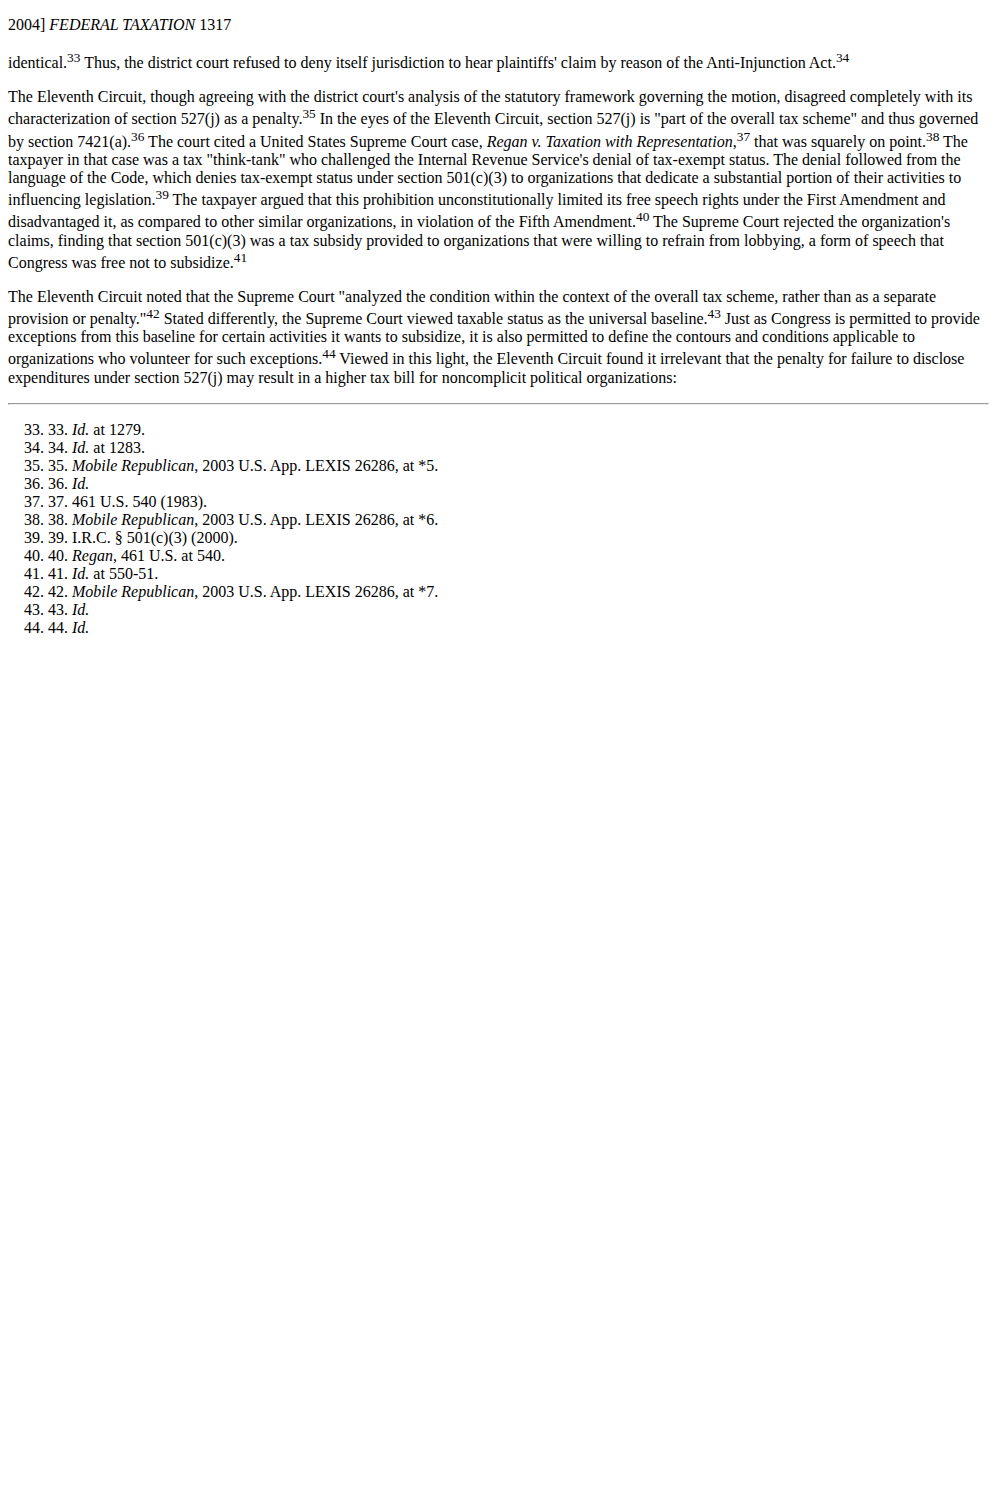2004] FEDERAL TAXATION 1317
identical.33 Thus, the district court refused to deny itself jurisdiction to hear plaintiffs' claim by reason of the Anti-Injunction Act.34
The Eleventh Circuit, though agreeing with the district court's analysis of the statutory framework governing the motion, disagreed completely with its characterization of section 527(j) as a penalty.35 In the eyes of the Eleventh Circuit, section 527(j) is "part of the overall tax scheme" and thus governed by section 7421(a).36 The court cited a United States Supreme Court case, Regan v. Taxation with Representation,37 that was squarely on point.38 The taxpayer in that case was a tax "think-tank" who challenged the Internal Revenue Service's denial of tax-exempt status. The denial followed from the language of the Code, which denies tax-exempt status under section 501(c)(3) to organizations that dedicate a substantial portion of their activities to influencing legislation.39 The taxpayer argued that this prohibition unconstitutionally limited its free speech rights under the First Amendment and disadvantaged it, as compared to other similar organizations, in violation of the Fifth Amendment.40 The Supreme Court rejected the organization's claims, finding that section 501(c)(3) was a tax subsidy provided to organizations that were willing to refrain from lobbying, a form of speech that Congress was free not to subsidize.41
The Eleventh Circuit noted that the Supreme Court "analyzed the condition within the context of the overall tax scheme, rather than as a separate provision or penalty."42 Stated differently, the Supreme Court viewed taxable status as the universal baseline.43 Just as Congress is permitted to provide exceptions from this baseline for certain activities it wants to subsidize, it is also permitted to define the contours and conditions applicable to organizations who volunteer for such exceptions.44 Viewed in this light, the Eleventh Circuit found it irrelevant that the penalty for failure to disclose expenditures under section 527(j) may result in a higher tax bill for noncomplicit political organizations:
33. Id. at 1279.
34. Id. at 1283.
35. Mobile Republican, 2003 U.S. App. LEXIS 26286, at *5.
36. Id.
37. 461 U.S. 540 (1983).
38. Mobile Republican, 2003 U.S. App. LEXIS 26286, at *6.
39. I.R.C. § 501(c)(3) (2000).
40. Regan, 461 U.S. at 540.
41. Id. at 550-51.
42. Mobile Republican, 2003 U.S. App. LEXIS 26286, at *7.
43. Id.
44. Id.